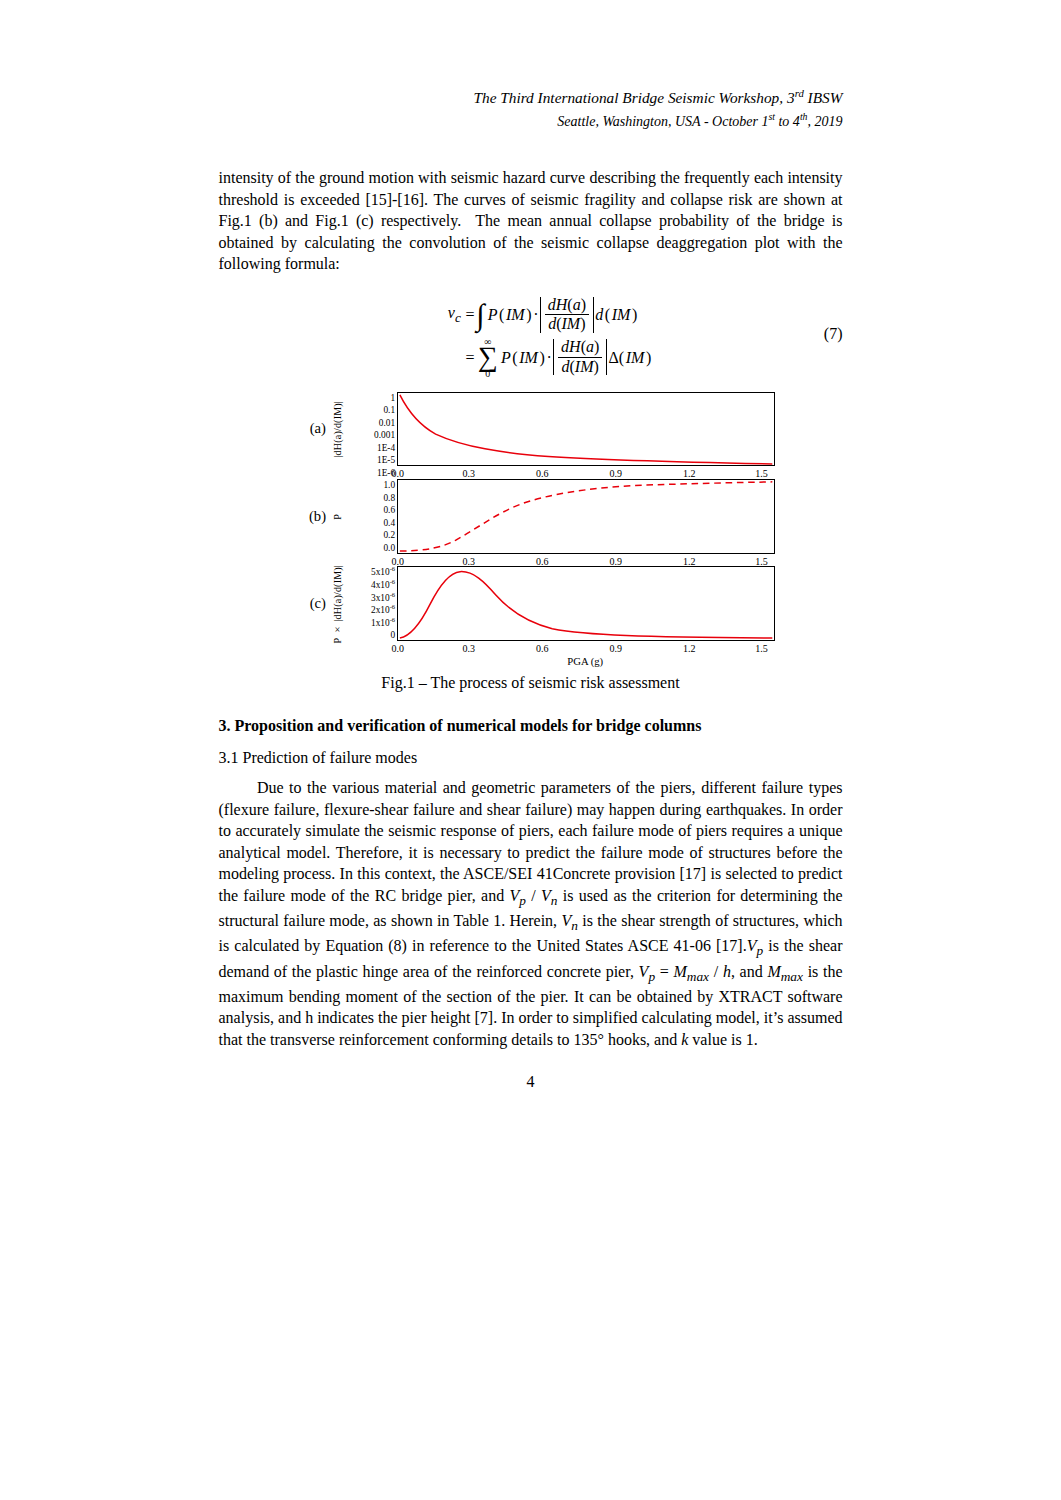The Third International Bridge Seismic Workshop, 3rd IBSW
Seattle, Washington, USA - October 1st to 4th, 2019
intensity of the ground motion with seismic hazard curve describing the frequently each intensity threshold is exceeded [15]-[16]. The curves of seismic fragility and collapse risk are shown at Fig.1 (b) and Fig.1 (c) respectively. The mean annual collapse probability of the bridge is obtained by calculating the convolution of the seismic collapse deaggregation plot with the following formula:
vc = ∫ P(IM) · dH(a) d(IM) d(IM)
= ∞ ∑ 0 P(IM) · dH(a) d(IM) Δ(IM)
(7)
(a)
|dH(a)/d(IM)|
1
0.1
0.01
0.001
1E-4
1E-5
1E-6
0.00.30.60.91.21.5
(b)
P
1.0
0.8
0.6
0.4
0.2
0.0
0.00.30.60.91.21.5
(c)
P × |dH(a)/d(IM)|
5x10-6
4x10-6
3x10-6
2x10-6
1x10-6
0
0.00.30.60.91.21.5
PGA (g)
Fig.1 – The process of seismic risk assessment
3. Proposition and verification of numerical models for bridge columns
3.1 Prediction of failure modes
Due to the various material and geometric parameters of the piers, different failure types (flexure failure, flexure-shear failure and shear failure) may happen during earthquakes. In order to accurately simulate the seismic response of piers, each failure mode of piers requires a unique analytical model. Therefore, it is necessary to predict the failure mode of structures before the modeling process. In this context, the ASCE/SEI 41Concrete provision [17] is selected to predict the failure mode of the RC bridge pier, and Vp / Vn is used as the criterion for determining the structural failure mode, as shown in Table 1. Herein, Vn is the shear strength of structures, which is calculated by Equation (8) in reference to the United States ASCE 41-06 [17].Vp is the shear demand of the plastic hinge area of the reinforced concrete pier, Vp = Mmax / h, and Mmax is the maximum bending moment of the section of the pier. It can be obtained by XTRACT software analysis, and h indicates the pier height [7]. In order to simplified calculating model, it’s assumed that the transverse reinforcement conforming details to 135° hooks, and k value is 1.
4